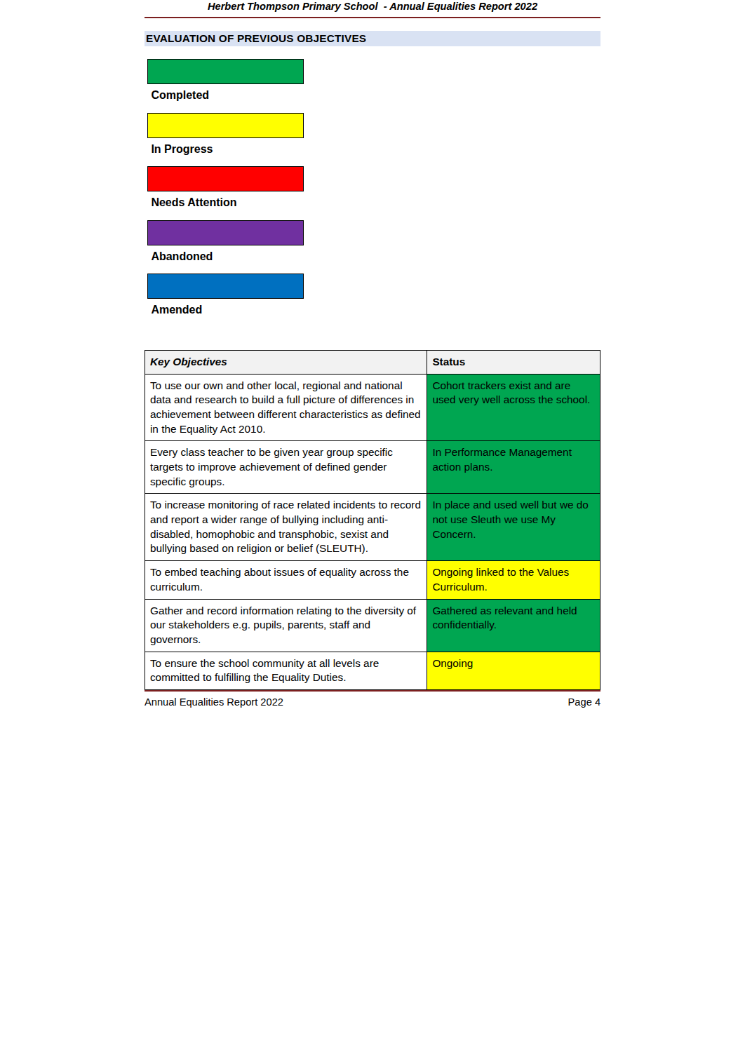Herbert Thompson Primary School - Annual Equalities Report 2022
EVALUATION OF PREVIOUS OBJECTIVES
Completed
In Progress
Needs Attention
Abandoned
Amended
| Key Objectives | Status |
| --- | --- |
| To use our own and other local, regional and national data and research to build a full picture of differences in achievement between different characteristics as defined in the Equality Act 2010. | Cohort trackers exist and are used very well across the school. |
| Every class teacher to be given year group specific targets to improve achievement of defined gender specific groups. | In Performance Management action plans. |
| To increase monitoring of race related incidents to record and report a wider range of bullying including anti-disabled, homophobic and transphobic, sexist and bullying based on religion or belief (SLEUTH). | In place and used well but we do not use Sleuth we use My Concern. |
| To embed teaching about issues of equality across the curriculum. | Ongoing linked to the Values Curriculum. |
| Gather and record information relating to the diversity of our stakeholders e.g. pupils, parents, staff and governors. | Gathered as relevant and held confidentially. |
| To ensure the school community at all levels are committed to fulfilling the Equality Duties. | Ongoing |
Annual Equalities Report 2022 Page 4